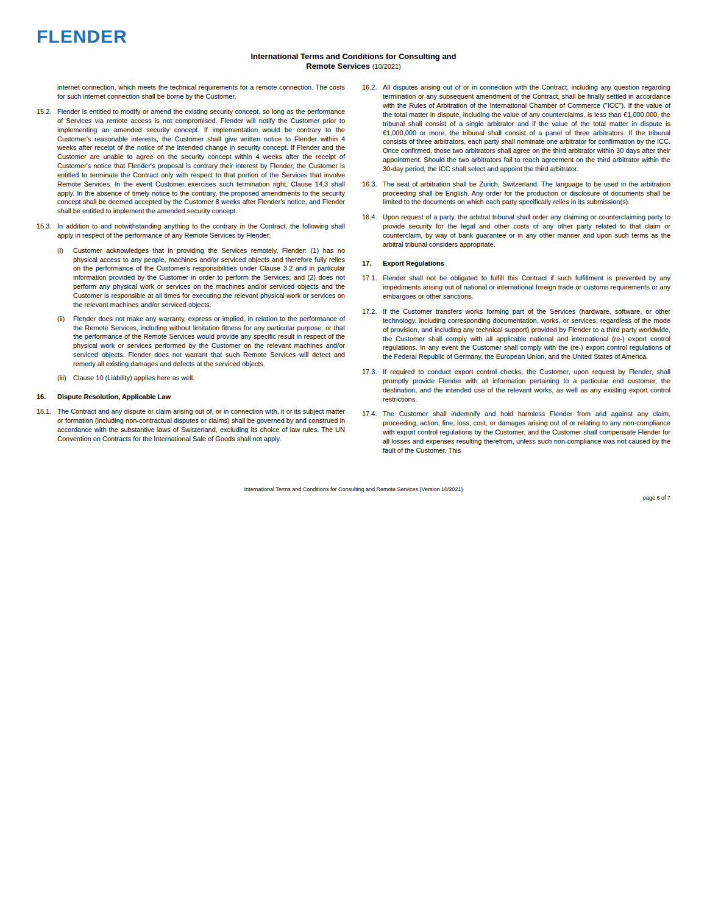FLENDER
International Terms and Conditions for Consulting and
Remote Services (10/2021)
internet connection, which meets the technical requirements for a remote connection. The costs for such internet connection shall be borne by the Customer.
15.2.
Flender is entitled to modify or amend the existing security concept, so long as the performance of Services via remote access is not compromised. Flender will notify the Customer prior to implementing an amended security concept. If implementation would be contrary to the Customer's reasonable interests, the Customer shall give written notice to Flender within 4 weeks after receipt of the notice of the intended change in security concept. If Flender and the Customer are unable to agree on the security concept within 4 weeks after the receipt of Customer's notice that Flender's proposal is contrary their interest by Flender, the Customer is entitled to terminate the Contract only with respect to that portion of the Services that involve Remote Services. In the event Customer exercises such termination right, Clause 14.3 shall apply. In the absence of timely notice to the contrary, the proposed amendments to the security concept shall be deemed accepted by the Customer 8 weeks after Flender's notice, and Flender shall be entitled to implement the amended security concept.
15.3.
In addition to and notwithstanding anything to the contrary in the Contract, the following shall apply in respect of the performance of any Remote Services by Flender:
(i)
Customer acknowledges that in providing the Services remotely, Flender: (1) has no physical access to any people, machines and/or serviced objects and therefore fully relies on the performance of the Customer's responsibilities under Clause 3.2 and in particular information provided by the Customer in order to perform the Services; and (2) does not perform any physical work or services on the machines and/or serviced objects and the Customer is responsible at all times for executing the relevant physical work or services on the relevant machines and/or serviced objects.
(ii)
Flender does not make any warranty, express or implied, in relation to the performance of the Remote Services, including without limitation fitness for any particular purpose, or that the performance of the Remote Services would provide any specific result in respect of the physical work or services performed by the Customer on the relevant machines and/or serviced objects. Flender does not warrant that such Remote Services will detect and remedy all existing damages and defects at the serviced objects.
(iii)
Clause 10 (Liability) applies here as well.
16.
Dispute Resolution, Applicable Law
16.1.
The Contract and any dispute or claim arising out of, or in connection with, it or its subject matter or formation (including non-contractual disputes or claims) shall be governed by and construed in accordance with the substantive laws of Switzerland, excluding its choice of law rules. The UN Convention on Contracts for the International Sale of Goods shall not apply.
16.2.
All disputes arising out of or in connection with the Contract, including any question regarding termination or any subsequent amendment of the Contract, shall be finally settled in accordance with the Rules of Arbitration of the International Chamber of Commerce ("ICC"). If the value of the total matter in dispute, including the value of any counterclaims, is less than €1,000,000, the tribunal shall consist of a single arbitrator and if the value of the total matter in dispute is €1,000,000 or more, the tribunal shall consist of a panel of three arbitrators. If the tribunal consists of three arbitrators, each party shall nominate one arbitrator for confirmation by the ICC. Once confirmed, those two arbitrators shall agree on the third arbitrator within 30 days after their appointment. Should the two arbitrators fail to reach agreement on the third arbitrator within the 30-day period, the ICC shall select and appoint the third arbitrator.
16.3.
The seat of arbitration shall be Zurich, Switzerland. The language to be used in the arbitration proceeding shall be English. Any order for the production or disclosure of documents shall be limited to the documents on which each party specifically relies in its submission(s).
16.4.
Upon request of a party, the arbitral tribunal shall order any claiming or counterclaiming party to provide security for the legal and other costs of any other party related to that claim or counterclaim, by way of bank guarantee or in any other manner and upon such terms as the arbitral tribunal considers appropriate.
17.
Export Regulations
17.1.
Flender shall not be obligated to fulfill this Contract if such fulfillment is prevented by any impediments arising out of national or international foreign trade or customs requirements or any embargoes or other sanctions.
17.2.
If the Customer transfers works forming part of the Services (hardware, software, or other technology, including corresponding documentation, works, or services, regardless of the mode of provision, and including any technical support) provided by Flender to a third party worldwide, the Customer shall comply with all applicable national and international (re-) export control regulations. In any event the Customer shall comply with the (re-) export control regulations of the Federal Republic of Germany, the European Union, and the United States of America.
17.3.
If required to conduct export control checks, the Customer, upon request by Flender, shall promptly provide Flender with all information pertaining to a particular end customer, the destination, and the intended use of the relevant works, as well as any existing export control restrictions.
17.4.
The Customer shall indemnify and hold harmless Flender from and against any claim, proceeding, action, fine, loss, cost, or damages arising out of or relating to any non-compliance with export control regulations by the Customer, and the Customer shall compensate Flender for all losses and expenses resulting therefrom, unless such non-compliance was not caused by the fault of the Customer. This
International Terms and Conditions for Consulting and Remote Services (Version 10/2021)
page 6 of 7